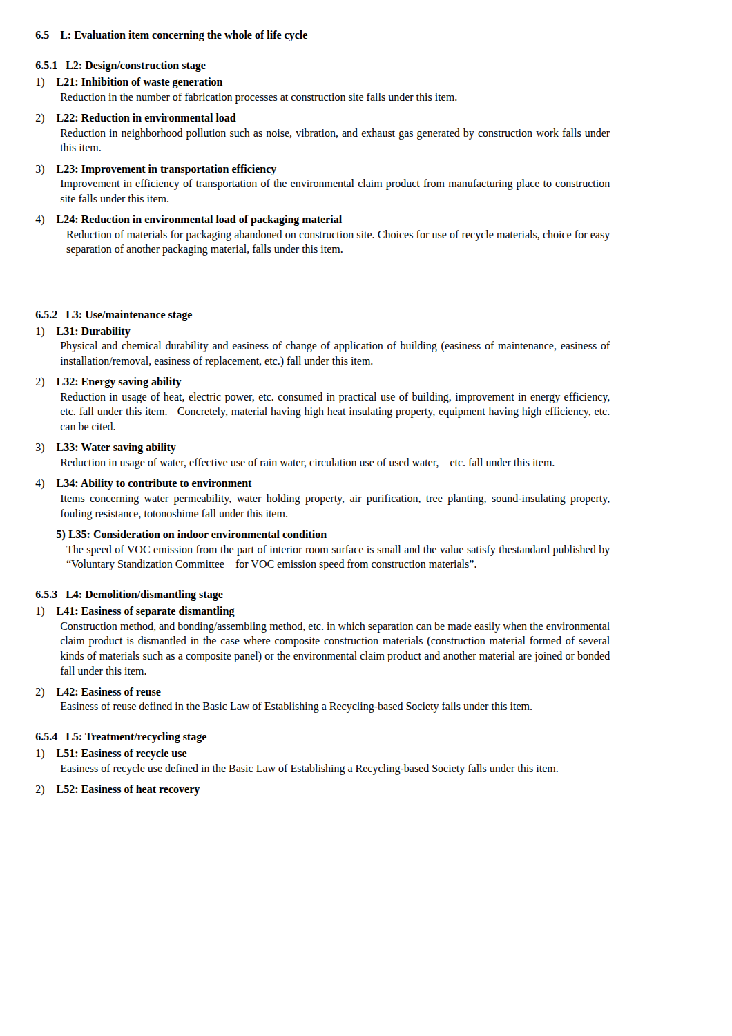6.5 L: Evaluation item concerning the whole of life cycle
6.5.1 L2: Design/construction stage
1) L21: Inhibition of waste generation
Reduction in the number of fabrication processes at construction site falls under this item.
2) L22: Reduction in environmental load
Reduction in neighborhood pollution such as noise, vibration, and exhaust gas generated by construction work falls under this item.
3) L23: Improvement in transportation efficiency
Improvement in efficiency of transportation of the environmental claim product from manufacturing place to construction site falls under this item.
4) L24: Reduction in environmental load of packaging material
Reduction of materials for packaging abandoned on construction site. Choices for use of recycle materials, choice for easy separation of another packaging material, falls under this item.
6.5.2 L3: Use/maintenance stage
1) L31: Durability
Physical and chemical durability and easiness of change of application of building (easiness of maintenance, easiness of installation/removal, easiness of replacement, etc.) fall under this item.
2) L32: Energy saving ability
Reduction in usage of heat, electric power, etc. consumed in practical use of building, improvement in energy efficiency, etc. fall under this item. Concretely, material having high heat insulating property, equipment having high efficiency, etc. can be cited.
3) L33: Water saving ability
Reduction in usage of water, effective use of rain water, circulation use of used water, etc. fall under this item.
4) L34: Ability to contribute to environment
Items concerning water permeability, water holding property, air purification, tree planting, sound-insulating property, fouling resistance, totonoshime fall under this item.
5) L35: Consideration on indoor environmental condition
The speed of VOC emission from the part of interior room surface is small and the value satisfy thestandard published by “Voluntary Standization Committee for VOC emission speed from construction materials”.
6.5.3 L4: Demolition/dismantling stage
1) L41: Easiness of separate dismantling
Construction method, and bonding/assembling method, etc. in which separation can be made easily when the environmental claim product is dismantled in the case where composite construction materials (construction material formed of several kinds of materials such as a composite panel) or the environmental claim product and another material are joined or bonded fall under this item.
2) L42: Easiness of reuse
Easiness of reuse defined in the Basic Law of Establishing a Recycling-based Society falls under this item.
6.5.4 L5: Treatment/recycling stage
1) L51: Easiness of recycle use
Easiness of recycle use defined in the Basic Law of Establishing a Recycling-based Society falls under this item.
2) L52: Easiness of heat recovery